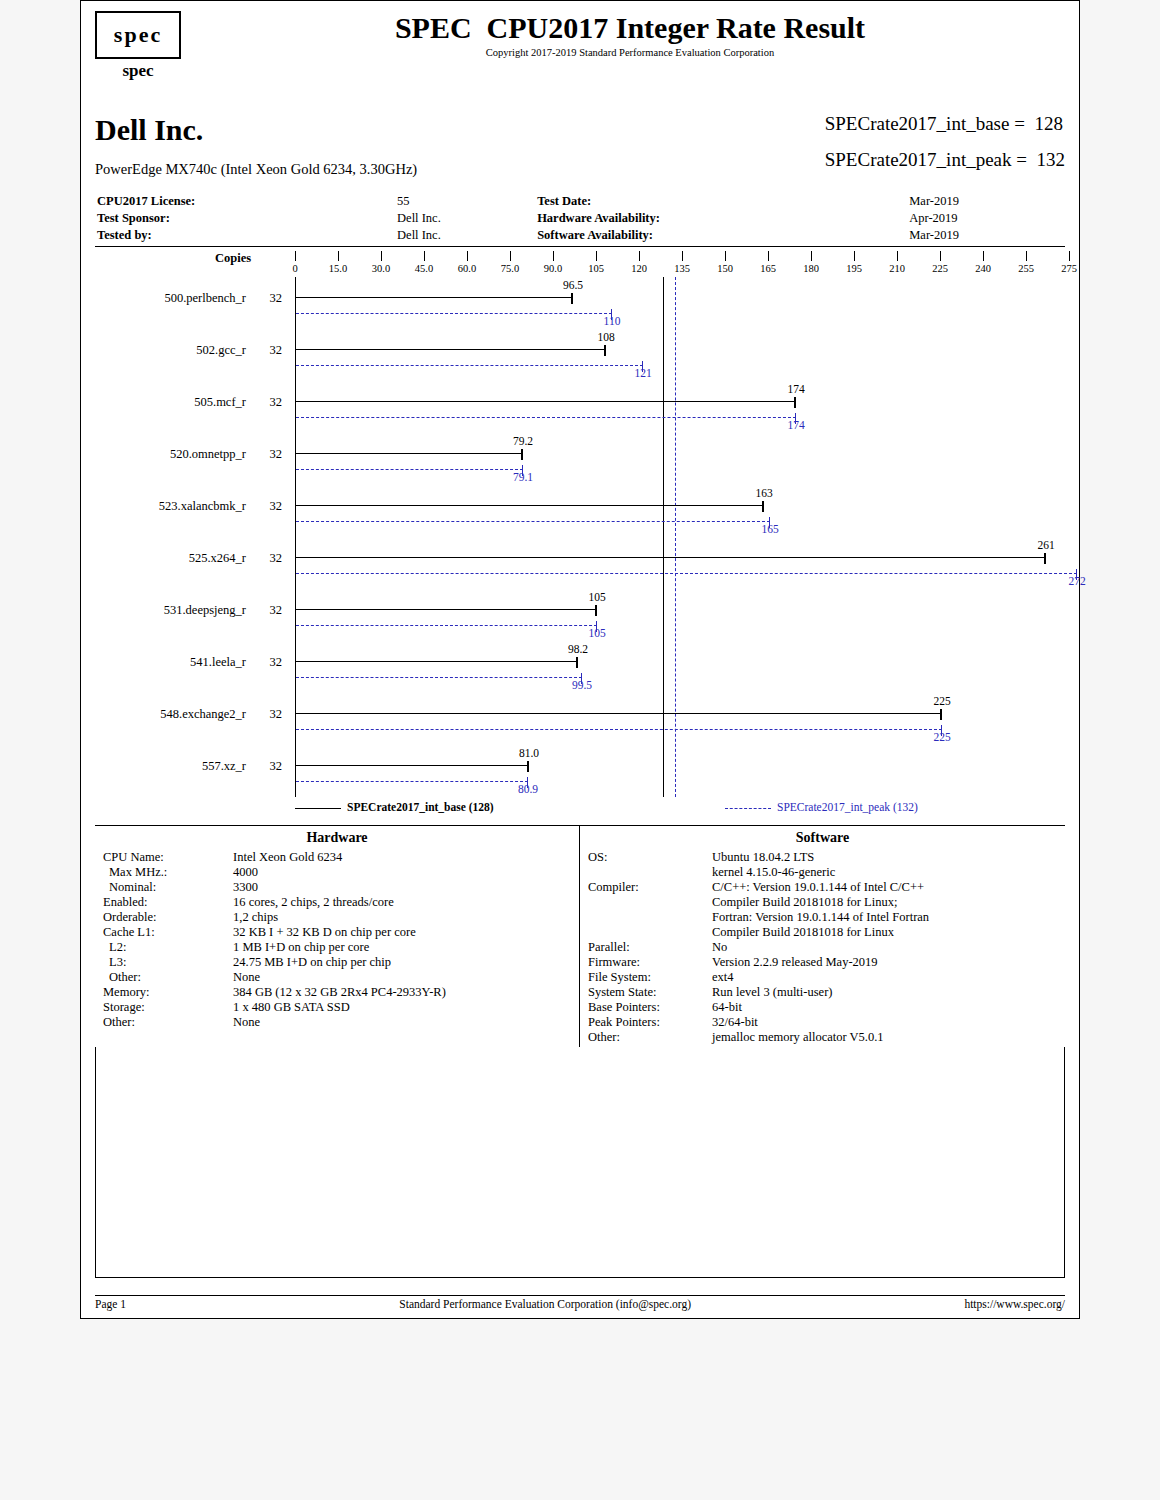spec
spec
SPEC CPU2017 Integer Rate Result
Copyright 2017-2019 Standard Performance Evaluation Corporation
Dell Inc.
PowerEdge MX740c (Intel Xeon Gold 6234, 3.30GHz)
SPECrate2017_int_base = 128
SPECrate2017_int_peak = 132
| CPU2017 License: | 55 | Test Date: | Mar-2019 |
| Test Sponsor: | Dell Inc. | Hardware Availability: | Apr-2019 |
| Tested by: | Dell Inc. | Software Availability: | Mar-2019 |
Copies
0 15.0 30.0 45.0 60.0 75.0 90.0 105 120 135 150 165 180 195 210 225 240 255 275
500.perlbench_r
32
96.5
110
502.gcc_r
32
108
121
505.mcf_r
32
174
174
520.omnetpp_r
32
79.2
79.1
523.xalancbmk_r
32
163
165
525.x264_r
32
261
272
531.deepsjeng_r
32
105
105
541.leela_r
32
98.2
99.5
548.exchange2_r
32
225
225
557.xz_r
32
81.0
80.9
SPECrate2017_int_base (128) SPECrate2017_int_peak (132)
Hardware
| CPU Name: | Intel Xeon Gold 6234 |
| Max MHz.: | 4000 |
| Nominal: | 3300 |
| Enabled: | 16 cores, 2 chips, 2 threads/core |
| Orderable: | 1,2 chips |
| Cache L1: | 32 KB I + 32 KB D on chip per core |
| L2: | 1 MB I+D on chip per core |
| L3: | 24.75 MB I+D on chip per chip |
| Other: | None |
| Memory: | 384 GB (12 x 32 GB 2Rx4 PC4-2933Y-R) |
| Storage: | 1 x 480 GB SATA SSD |
| Other: | None |
Software
| OS: | Ubuntu 18.04.2 LTS |
| | kernel 4.15.0-46-generic |
| Compiler: | C/C++: Version 19.0.1.144 of Intel C/C++ |
| | Compiler Build 20181018 for Linux; |
| | Fortran: Version 19.0.1.144 of Intel Fortran |
| | Compiler Build 20181018 for Linux |
| Parallel: | No |
| Firmware: | Version 2.2.9 released May-2019 |
| File System: | ext4 |
| System State: | Run level 3 (multi-user) |
| Base Pointers: | 64-bit |
| Peak Pointers: | 32/64-bit |
| Other: | jemalloc memory allocator V5.0.1 |
Page 1
Standard Performance Evaluation Corporation (info@spec.org)
https://www.spec.org/